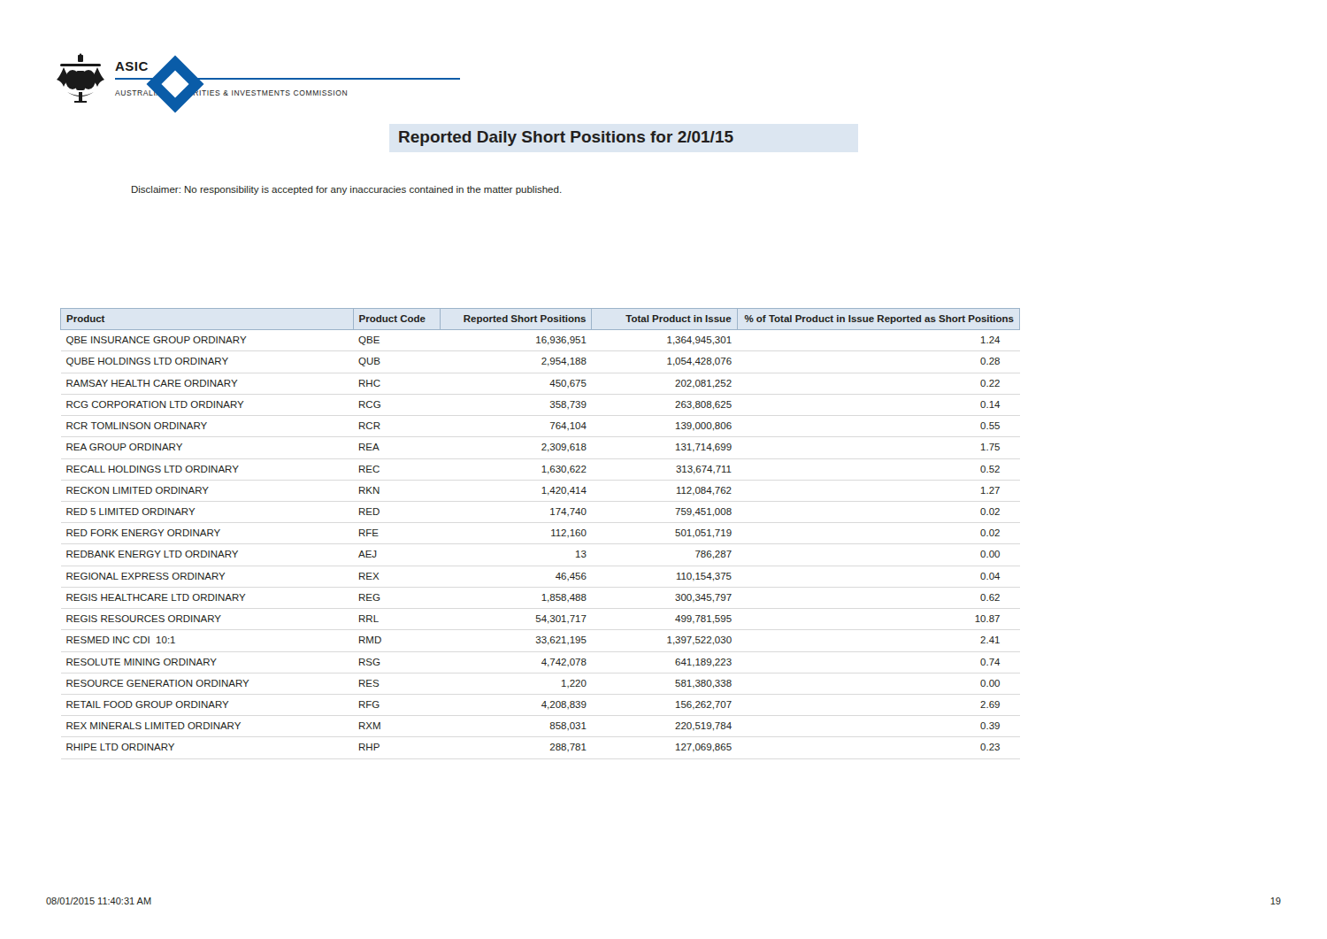ASIC
Australian Securities & Investments Commission
Reported Daily Short Positions for 2/01/15
Disclaimer: No responsibility is accepted for any inaccuracies contained in the matter published.
| Product | Product Code | Reported Short Positions | Total Product in Issue | % of Total Product in Issue Reported as Short Positions |
| --- | --- | --- | --- | --- |
| QBE INSURANCE GROUP ORDINARY | QBE | 16,936,951 | 1,364,945,301 | 1.24 |
| QUBE HOLDINGS LTD ORDINARY | QUB | 2,954,188 | 1,054,428,076 | 0.28 |
| RAMSAY HEALTH CARE ORDINARY | RHC | 450,675 | 202,081,252 | 0.22 |
| RCG CORPORATION LTD ORDINARY | RCG | 358,739 | 263,808,625 | 0.14 |
| RCR TOMLINSON ORDINARY | RCR | 764,104 | 139,000,806 | 0.55 |
| REA GROUP ORDINARY | REA | 2,309,618 | 131,714,699 | 1.75 |
| RECALL HOLDINGS LTD ORDINARY | REC | 1,630,622 | 313,674,711 | 0.52 |
| RECKON LIMITED ORDINARY | RKN | 1,420,414 | 112,084,762 | 1.27 |
| RED 5 LIMITED ORDINARY | RED | 174,740 | 759,451,008 | 0.02 |
| RED FORK ENERGY ORDINARY | RFE | 112,160 | 501,051,719 | 0.02 |
| REDBANK ENERGY LTD ORDINARY | AEJ | 13 | 786,287 | 0.00 |
| REGIONAL EXPRESS ORDINARY | REX | 46,456 | 110,154,375 | 0.04 |
| REGIS HEALTHCARE LTD ORDINARY | REG | 1,858,488 | 300,345,797 | 0.62 |
| REGIS RESOURCES ORDINARY | RRL | 54,301,717 | 499,781,595 | 10.87 |
| RESMED INC CDI 10:1 | RMD | 33,621,195 | 1,397,522,030 | 2.41 |
| RESOLUTE MINING ORDINARY | RSG | 4,742,078 | 641,189,223 | 0.74 |
| RESOURCE GENERATION ORDINARY | RES | 1,220 | 581,380,338 | 0.00 |
| RETAIL FOOD GROUP ORDINARY | RFG | 4,208,839 | 156,262,707 | 2.69 |
| REX MINERALS LIMITED ORDINARY | RXM | 858,031 | 220,519,784 | 0.39 |
| RHIPE LTD ORDINARY | RHP | 288,781 | 127,069,865 | 0.23 |
08/01/2015 11:40:31 AM
19